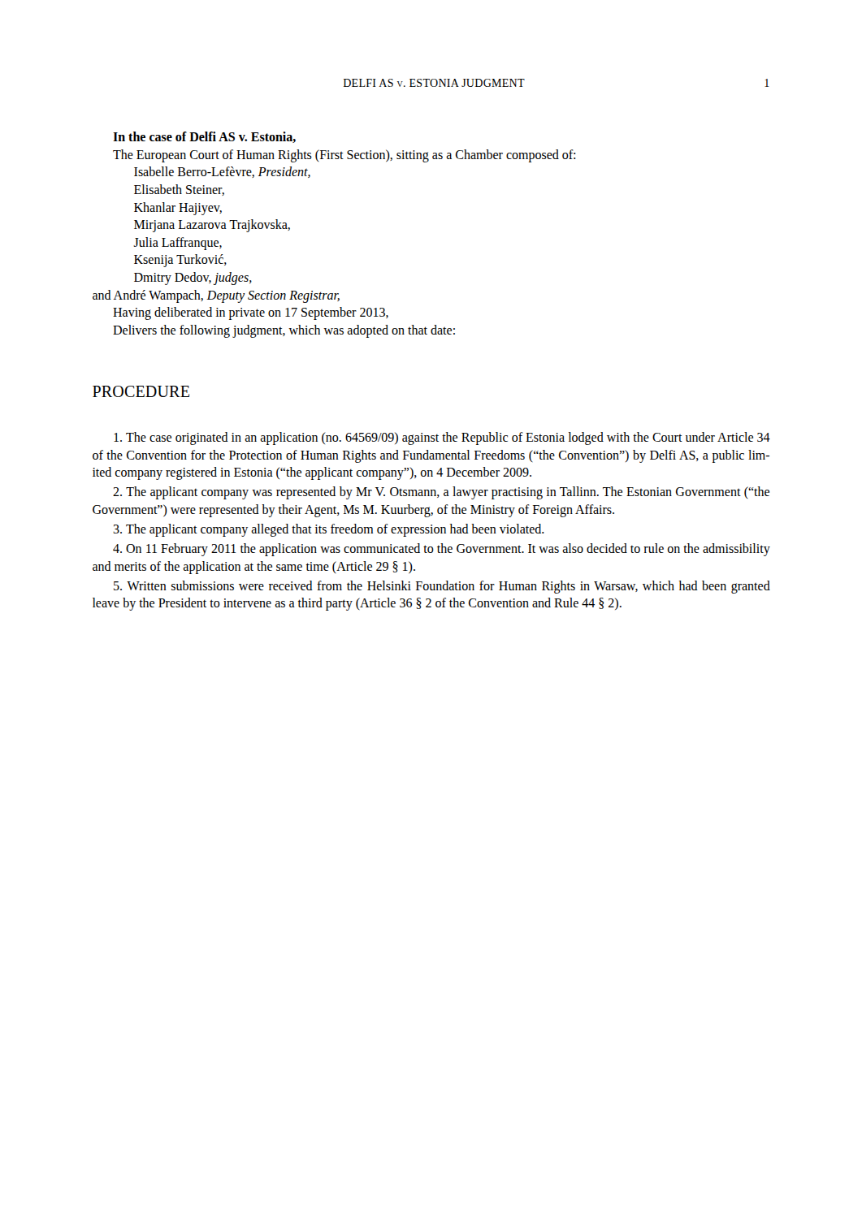DELFI AS v. ESTONIA JUDGMENT 1
In the case of Delfi AS v. Estonia,
The European Court of Human Rights (First Section), sitting as a Chamber composed of:
Isabelle Berro-Lefèvre, President,
Elisabeth Steiner,
Khanlar Hajiyev,
Mirjana Lazarova Trajkovska,
Julia Laffranque,
Ksenija Turković,
Dmitry Dedov, judges,
and André Wampach, Deputy Section Registrar,
Having deliberated in private on 17 September 2013,
Delivers the following judgment, which was adopted on that date:
PROCEDURE
The case originated in an application (no. 64569/09) against the Republic of Estonia lodged with the Court under Article 34 of the Convention for the Protection of Human Rights and Fundamental Freedoms (“the Convention”) by Delfi AS, a public limited company registered in Estonia (“the applicant company”), on 4 December 2009.
The applicant company was represented by Mr V. Otsmann, a lawyer practising in Tallinn. The Estonian Government (“the Government”) were represented by their Agent, Ms M. Kuurberg, of the Ministry of Foreign Affairs.
The applicant company alleged that its freedom of expression had been violated.
On 11 February 2011 the application was communicated to the Government. It was also decided to rule on the admissibility and merits of the application at the same time (Article 29 § 1).
Written submissions were received from the Helsinki Foundation for Human Rights in Warsaw, which had been granted leave by the President to intervene as a third party (Article 36 § 2 of the Convention and Rule 44 § 2).